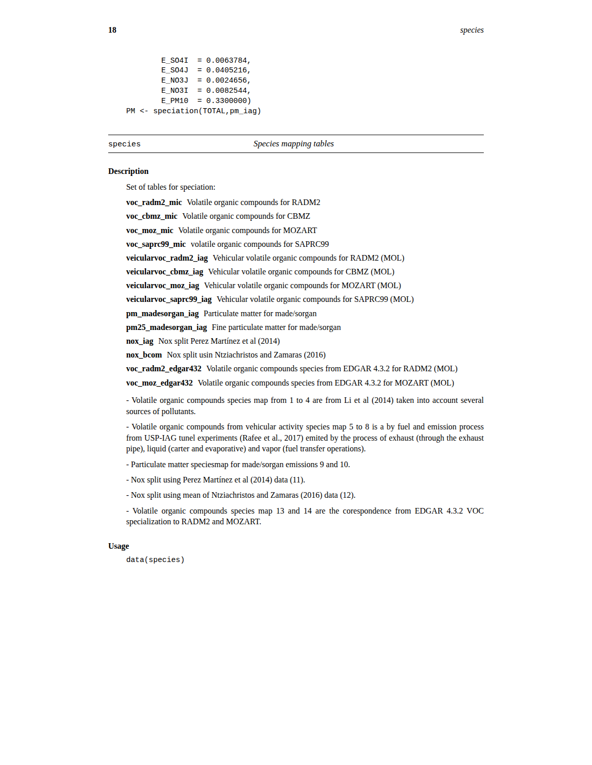18 species
E_SO4I  = 0.0063784,
E_SO4J  = 0.0405216,
E_NO3J  = 0.0024656,
E_NO3I  = 0.0082544,
E_PM10  = 0.3300000)
PM <- speciation(TOTAL,pm_iag)
species Species mapping tables
Description
Set of tables for speciation:
voc_radm2_mic
Volatile organic compounds for RADM2
voc_cbmz_mic
Volatile organic compounds for CBMZ
voc_moz_mic
Volatile organic compounds for MOZART
voc_saprc99_mic
volatile organic compounds for SAPRC99
veicularvoc_radm2_iag
Vehicular volatile organic compounds for RADM2 (MOL)
veicularvoc_cbmz_iag
Vehicular volatile organic compounds for CBMZ (MOL)
veicularvoc_moz_iag
Vehicular volatile organic compounds for MOZART (MOL)
veicularvoc_saprc99_iag
Vehicular volatile organic compounds for SAPRC99 (MOL)
pm_madesorgan_iag
Particulate matter for made/sorgan
pm25_madesorgan_iag
Fine particulate matter for made/sorgan
nox_iag
Nox split Perez Martínez et al (2014)
nox_bcom
Nox split usin Ntziachristos and Zamaras (2016)
voc_radm2_edgar432
Volatile organic compounds species from EDGAR 4.3.2 for RADM2 (MOL)
voc_moz_edgar432
Volatile organic compounds species from EDGAR 4.3.2 for MOZART (MOL)
- Volatile organic compounds species map from 1 to 4 are from Li et al (2014) taken into account several sources of pollutants.
- Volatile organic compounds from vehicular activity species map 5 to 8 is a by fuel and emission process from USP-IAG tunel experiments (Rafee et al., 2017) emited by the process of exhaust (through the exhaust pipe), liquid (carter and evaporative) and vapor (fuel transfer operations).
- Particulate matter speciesmap for made/sorgan emissions 9 and 10.
- Nox split using Perez Martínez et al (2014) data (11).
- Nox split using mean of Ntziachristos and Zamaras (2016) data (12).
- Volatile organic compounds species map 13 and 14 are the corespondence from EDGAR 4.3.2 VOC specialization to RADM2 and MOZART.
Usage
data(species)